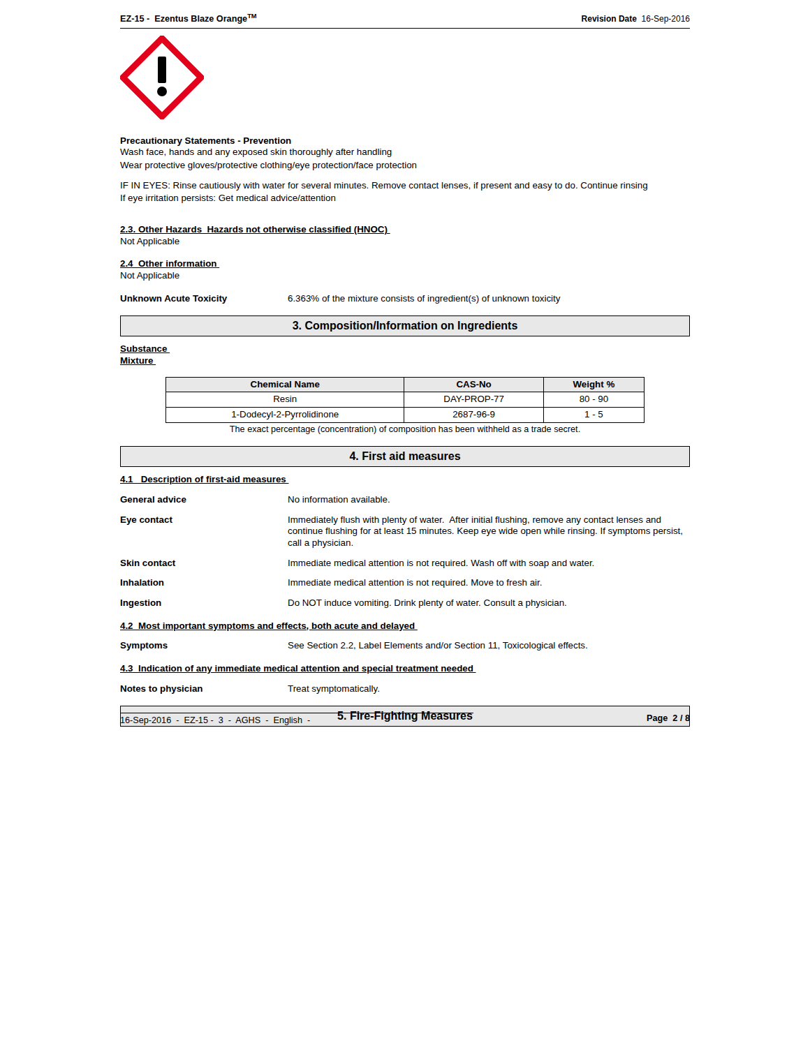EZ-15 - Ezentus Blaze OrangeTM
Revision Date 16-Sep-2016
Precautionary Statements - Prevention
Wash face, hands and any exposed skin thoroughly after handling
Wear protective gloves/protective clothing/eye protection/face protection
IF IN EYES: Rinse cautiously with water for several minutes. Remove contact lenses, if present and easy to do. Continue rinsing
If eye irritation persists: Get medical advice/attention
2.3. Other Hazards Hazards not otherwise classified (HNOC)
Not Applicable
2.4 Other information
Not Applicable
Unknown Acute Toxicity
6.363% of the mixture consists of ingredient(s) of unknown toxicity
3. Composition/Information on Ingredients
Substance
Mixture
| Chemical Name | CAS-No | Weight % |
| --- | --- | --- |
| Resin | DAY-PROP-77 | 80 - 90 |
| 1-Dodecyl-2-Pyrrolidinone | 2687-96-9 | 1 - 5 |
The exact percentage (concentration) of composition has been withheld as a trade secret.
4. First aid measures
4.1 Description of first-aid measures
General advice
No information available.
Eye contact
Immediately flush with plenty of water. After initial flushing, remove any contact lenses and continue flushing for at least 15 minutes. Keep eye wide open while rinsing. If symptoms persist, call a physician.
Skin contact
Immediate medical attention is not required. Wash off with soap and water.
Inhalation
Immediate medical attention is not required. Move to fresh air.
Ingestion
Do NOT induce vomiting. Drink plenty of water. Consult a physician.
4.2 Most important symptoms and effects, both acute and delayed
Symptoms
See Section 2.2, Label Elements and/or Section 11, Toxicological effects.
4.3 Indication of any immediate medical attention and special treatment needed
Notes to physician
Treat symptomatically.
5. Fire-Fighting Measures
16-Sep-2016 - EZ-15 - 3 - AGHS - English -
Page 2 / 8